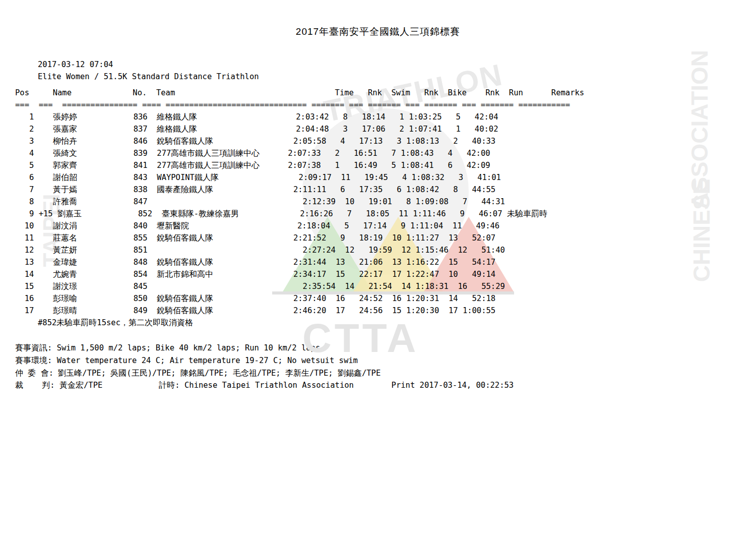TRIATHLON
ASSOCIATION
CHINESE
TAIPEI
CTTA
2017年臺南安平全國鐵人三項錦標賽
2017-03-12 07:04
Elite Women / 51.5K Standard Distance Triathlon
Pos     Name             No.  Team                                  Time   Rnk  Swim   Rnk  Bike    Rnk  Run      Remarks
===  ===  ================ ==== ============================== ======= === ======= === ======= === ======= ===========
   1    張婷婷            836  維格鐵人隊                     2:03:42   8   18:14   1 1:03:25   5   42:04
   2    張嘉家            837  維格鐵人隊                     2:04:48   3   17:06   2 1:07:41   1   40:02
   3    柳怡卉            846  銳騎佰客鐵人隊                 2:05:58   4   17:13   3 1:08:13   2   40:33
   4    張綺文            839  277高雄市鐵人三項訓練中心      2:07:33   2   16:51   7 1:08:43   4   42:00
   5    郭家齊            841  277高雄市鐵人三項訓練中心      2:07:38   1   16:49   5 1:08:41   6   42:09
   6    謝伯韶            843  WAYPOINT鐵人隊                 2:09:17  11   19:45   4 1:08:32   3   41:01
   7    黃于嫣            838  國泰產險鐵人隊                 2:11:11   6   17:35   6 1:08:42   8   44:55
   8    許雅喬            847                                 2:12:39  10   19:01   8 1:09:08   7   44:31
   9 +15 劉嘉玉            852  臺東縣隊-教練徐嘉男             2:16:26   7   18:05  11 1:11:46   9   46:07 未驗車罰時
  10    謝汶涓            840  壢新醫院                       2:18:04   5   17:14   9 1:11:04  11   49:46
  11    莊蕙名            855  銳騎佰客鐵人隊                 2:21:52   9   18:19  10 1:11:27  13   52:07
  12    黃芷妍            851                                 2:27:24  12   19:59  12 1:15:46  12   51:40
  13    金瑋婕            848  銳騎佰客鐵人隊                 2:31:44  13   21:06  13 1:16:22  15   54:17
  14    尤婉青            854  新北市錦和高中                 2:34:17  15   22:17  17 1:22:47  10   49:14
  15    謝汶璟            845                                 2:35:54  14   21:54  14 1:18:31  16   55:29
  16    彭璟喻            850  銳騎佰客鐵人隊                 2:37:40  16   24:52  16 1:20:31  14   52:18
  17    彭璟晴            849  銳騎佰客鐵人隊                 2:46:20  17   24:56  15 1:20:30  17 1:00:55
#852未驗車罰時15sec，第二次即取消資格
賽事資訊: Swim 1,500 m/2 laps; Bike 40 km/2 laps; Run 10 km/2 laps 賽事環境: Water temperature 24 C; Air temperature 19-27 C; No wetsuit swim 仲 委 會: 劉玉峰/TPE; 吳國(王民)/TPE; 陳銘風/TPE; 毛念祖/TPE; 李新生/TPE; 劉錫鑫/TPE 裁 判: 黃金宏/TPE 計時: Chinese Taipei Triathlon Association Print 2017-03-14, 00:22:53